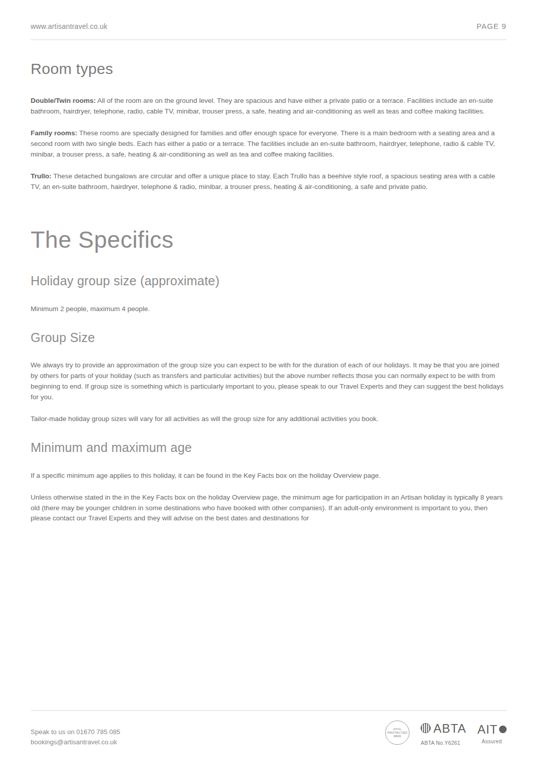www.artisantravel.co.uk
PAGE 9
Room types
Double/Twin rooms: All of the room are on the ground level. They are spacious and have either a private patio or a terrace. Facilities include an en-suite bathroom, hairdryer, telephone, radio, cable TV, minibar, trouser press, a safe, heating and air-conditioning as well as teas and coffee making facilities.
Family rooms: These rooms are specially designed for families and offer enough space for everyone. There is a main bedroom with a seating area and a second room with two single beds. Each has either a patio or a terrace. The facilities include an en-suite bathroom, hairdryer, telephone, radio & cable TV, minibar, a trouser press, a safe, heating & air-conditioning as well as tea and coffee making facilities.
Trullo: These detached bungalows are circular and offer a unique place to stay. Each Trullo has a beehive style roof, a spacious seating area with a cable TV, an en-suite bathroom, hairdryer, telephone & radio, minibar, a trouser press, heating & air-conditioning, a safe and private patio.
The Specifics
Holiday group size (approximate)
Minimum 2 people, maximum 4 people.
Group Size
We always try to provide an approximation of the group size you can expect to be with for the duration of each of our holidays. It may be that you are joined by others for parts of your holiday (such as transfers and particular activities) but the above number reflects those you can normally expect to be with from beginning to end. If group size is something which is particularly important to you, please speak to our Travel Experts and they can suggest the best holidays for you.
Tailor-made holiday group sizes will vary for all activities as will the group size for any additional activities you book.
Minimum and maximum age
If a specific minimum age applies to this holiday, it can be found in the Key Facts box on the holiday Overview page.
Unless otherwise stated in the in the Key Facts box on the holiday Overview page, the minimum age for participation in an Artisan holiday is typically 8 years old (there may be younger children in some destinations who have booked with other companies). If an adult-only environment is important to you, then please contact our Travel Experts and they will advise on the best dates and destinations for
Speak to us on 01670 785 085
bookings@artisantravel.co.uk
ATOL
PROTECTED
8865
ABTA
ABTA No.Y6261
AIT
Assured